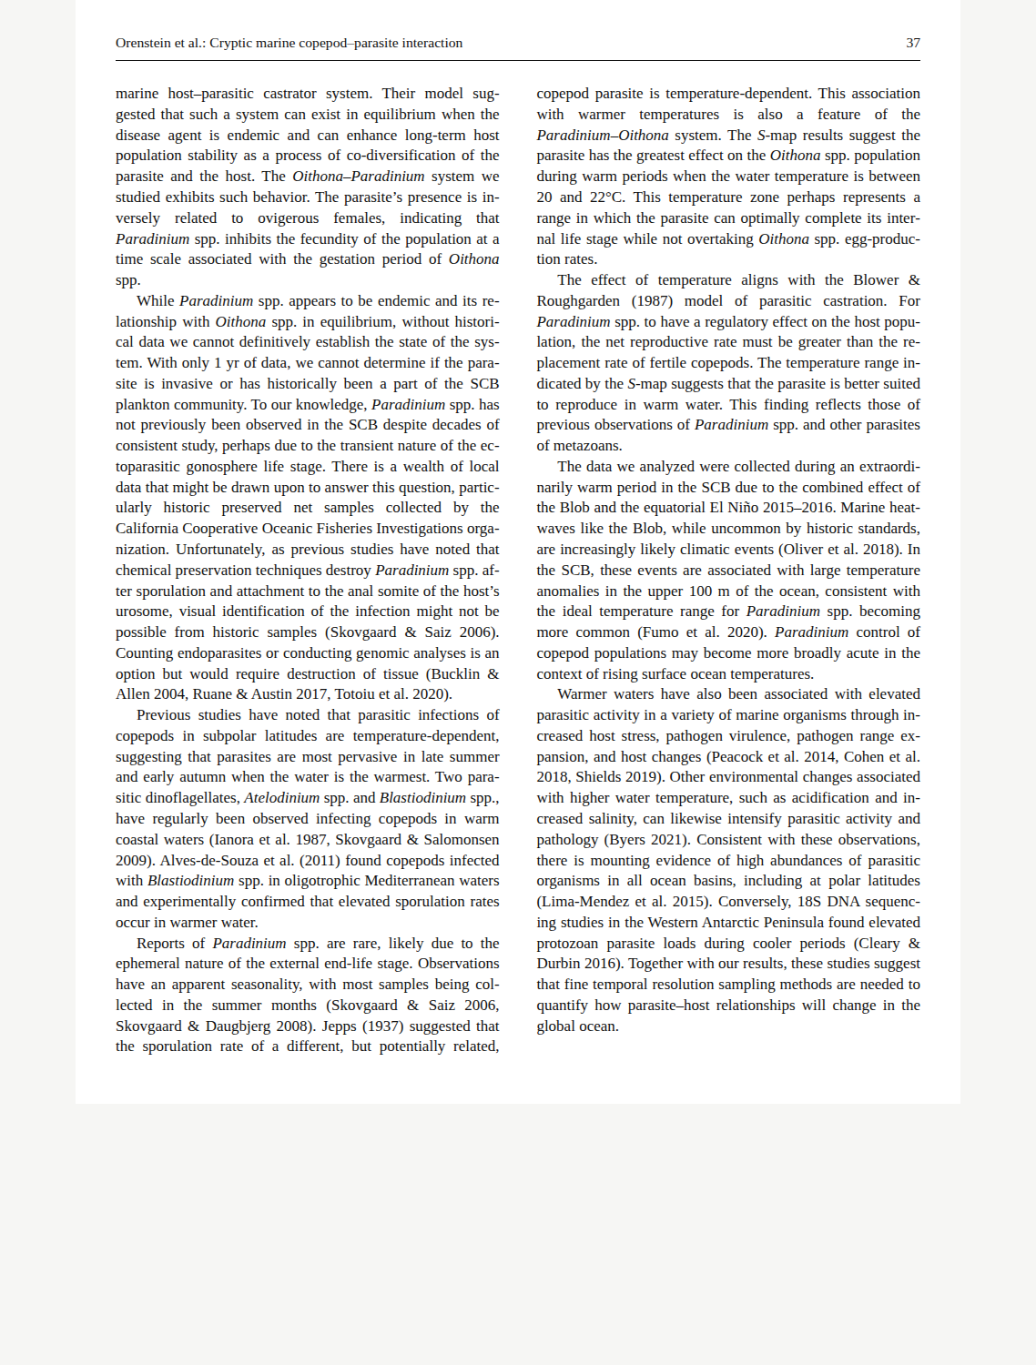Orenstein et al.: Cryptic marine copepod–parasite interaction 37
marine host–parasitic castrator system. Their model suggested that such a system can exist in equilibrium when the disease agent is endemic and can enhance long-term host population stability as a process of co-diversification of the parasite and the host. The Oithona–Paradinium system we studied exhibits such behavior. The parasite’s presence is inversely related to ovigerous females, indicating that Paradinium spp. inhibits the fecundity of the population at a time scale associated with the gestation period of Oithona spp.
While Paradinium spp. appears to be endemic and its relationship with Oithona spp. in equilibrium, without historical data we cannot definitively establish the state of the system. With only 1 yr of data, we cannot determine if the parasite is invasive or has historically been a part of the SCB plankton community. To our knowledge, Paradinium spp. has not previously been observed in the SCB despite decades of consistent study, perhaps due to the transient nature of the ectoparasitic gonosphere life stage. There is a wealth of local data that might be drawn upon to answer this question, particularly historic preserved net samples collected by the California Cooperative Oceanic Fisheries Investigations organization. Unfortunately, as previous studies have noted that chemical preservation techniques destroy Paradinium spp. after sporulation and attachment to the anal somite of the host’s urosome, visual identification of the infection might not be possible from historic samples (Skovgaard & Saiz 2006). Counting endoparasites or conducting genomic analyses is an option but would require destruction of tissue (Bucklin & Allen 2004, Ruane & Austin 2017, Totoiu et al. 2020).
Previous studies have noted that parasitic infections of copepods in subpolar latitudes are temperature-dependent, suggesting that parasites are most pervasive in late summer and early autumn when the water is the warmest. Two parasitic dinoflagellates, Atelodinium spp. and Blastiodinium spp., have regularly been observed infecting copepods in warm coastal waters (Ianora et al. 1987, Skovgaard & Salomonsen 2009). Alves-de-Souza et al. (2011) found copepods infected with Blastiodinium spp. in oligotrophic Mediterranean waters and experimentally confirmed that elevated sporulation rates occur in warmer water.
Reports of Paradinium spp. are rare, likely due to the ephemeral nature of the external end-life stage. Observations have an apparent seasonality, with most samples being collected in the summer months (Skovgaard & Saiz 2006, Skovgaard & Daugbjerg 2008). Jepps (1937) suggested that the sporulation rate of a different, but potentially related, copepod parasite is temperature-dependent. This association with warmer temperatures is also a feature of the Paradinium–Oithona system. The S-map results suggest the parasite has the greatest effect on the Oithona spp. population during warm periods when the water temperature is between 20 and 22°C. This temperature zone perhaps represents a range in which the parasite can optimally complete its internal life stage while not overtaking Oithona spp. egg-production rates.
The effect of temperature aligns with the Blower & Roughgarden (1987) model of parasitic castration. For Paradinium spp. to have a regulatory effect on the host population, the net reproductive rate must be greater than the replacement rate of fertile copepods. The temperature range indicated by the S-map suggests that the parasite is better suited to reproduce in warm water. This finding reflects those of previous observations of Paradinium spp. and other parasites of metazoans.
The data we analyzed were collected during an extraordinarily warm period in the SCB due to the combined effect of the Blob and the equatorial El Niño 2015–2016. Marine heatwaves like the Blob, while uncommon by historic standards, are increasingly likely climatic events (Oliver et al. 2018). In the SCB, these events are associated with large temperature anomalies in the upper 100 m of the ocean, consistent with the ideal temperature range for Paradinium spp. becoming more common (Fumo et al. 2020). Paradinium control of copepod populations may become more broadly acute in the context of rising surface ocean temperatures.
Warmer waters have also been associated with elevated parasitic activity in a variety of marine organisms through increased host stress, pathogen virulence, pathogen range expansion, and host changes (Peacock et al. 2014, Cohen et al. 2018, Shields 2019). Other environmental changes associated with higher water temperature, such as acidification and increased salinity, can likewise intensify parasitic activity and pathology (Byers 2021). Consistent with these observations, there is mounting evidence of high abundances of parasitic organisms in all ocean basins, including at polar latitudes (Lima-Mendez et al. 2015). Conversely, 18S DNA sequencing studies in the Western Antarctic Peninsula found elevated protozoan parasite loads during cooler periods (Cleary & Durbin 2016). Together with our results, these studies suggest that fine temporal resolution sampling methods are needed to quantify how parasite–host relationships will change in the global ocean.